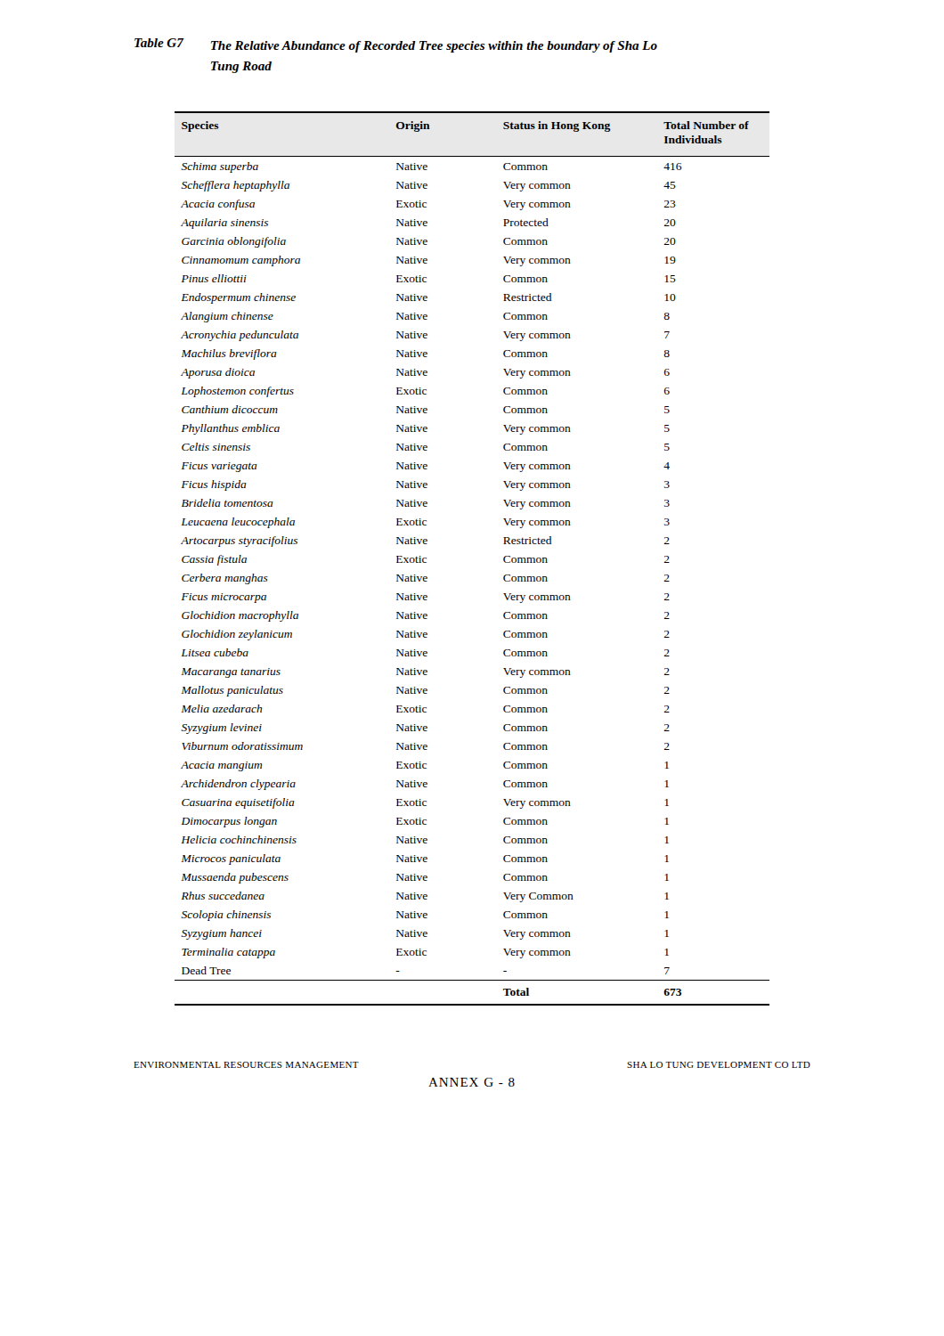Table G7
The Relative Abundance of Recorded Tree species within the boundary of Sha Lo Tung Road
| Species | Origin | Status in Hong Kong | Total Number of Individuals |
| --- | --- | --- | --- |
| Schima superba | Native | Common | 416 |
| Schefflera heptaphylla | Native | Very common | 45 |
| Acacia confusa | Exotic | Very common | 23 |
| Aquilaria sinensis | Native | Protected | 20 |
| Garcinia oblongifolia | Native | Common | 20 |
| Cinnamomum camphora | Native | Very common | 19 |
| Pinus elliottii | Exotic | Common | 15 |
| Endospermum chinense | Native | Restricted | 10 |
| Alangium chinense | Native | Common | 8 |
| Acronychia pedunculata | Native | Very common | 7 |
| Machilus breviflora | Native | Common | 8 |
| Aporusa dioica | Native | Very common | 6 |
| Lophostemon confertus | Exotic | Common | 6 |
| Canthium dicoccum | Native | Common | 5 |
| Phyllanthus emblica | Native | Very common | 5 |
| Celtis sinensis | Native | Common | 5 |
| Ficus variegata | Native | Very common | 4 |
| Ficus hispida | Native | Very common | 3 |
| Bridelia tomentosa | Native | Very common | 3 |
| Leucaena leucocephala | Exotic | Very common | 3 |
| Artocarpus styracifolius | Native | Restricted | 2 |
| Cassia fistula | Exotic | Common | 2 |
| Cerbera manghas | Native | Common | 2 |
| Ficus microcarpa | Native | Very common | 2 |
| Glochidion macrophylla | Native | Common | 2 |
| Glochidion zeylanicum | Native | Common | 2 |
| Litsea cubeba | Native | Common | 2 |
| Macaranga tanarius | Native | Very common | 2 |
| Mallotus paniculatus | Native | Common | 2 |
| Melia azedarach | Exotic | Common | 2 |
| Syzygium levinei | Native | Common | 2 |
| Viburnum odoratissimum | Native | Common | 2 |
| Acacia mangium | Exotic | Common | 1 |
| Archidendron clypearia | Native | Common | 1 |
| Casuarina equisetifolia | Exotic | Very common | 1 |
| Dimocarpus longan | Exotic | Common | 1 |
| Helicia cochinchinensis | Native | Common | 1 |
| Microcos paniculata | Native | Common | 1 |
| Mussaenda pubescens | Native | Common | 1 |
| Rhus succedanea | Native | Very Common | 1 |
| Scolopia chinensis | Native | Common | 1 |
| Syzygium hancei | Native | Very common | 1 |
| Terminalia catappa | Exotic | Very common | 1 |
| Dead Tree | - | - | 7 |
| | | Total | 673 |
Environmental Resources Management
Sha Lo Tung Development Co Ltd
ANNEX G - 8